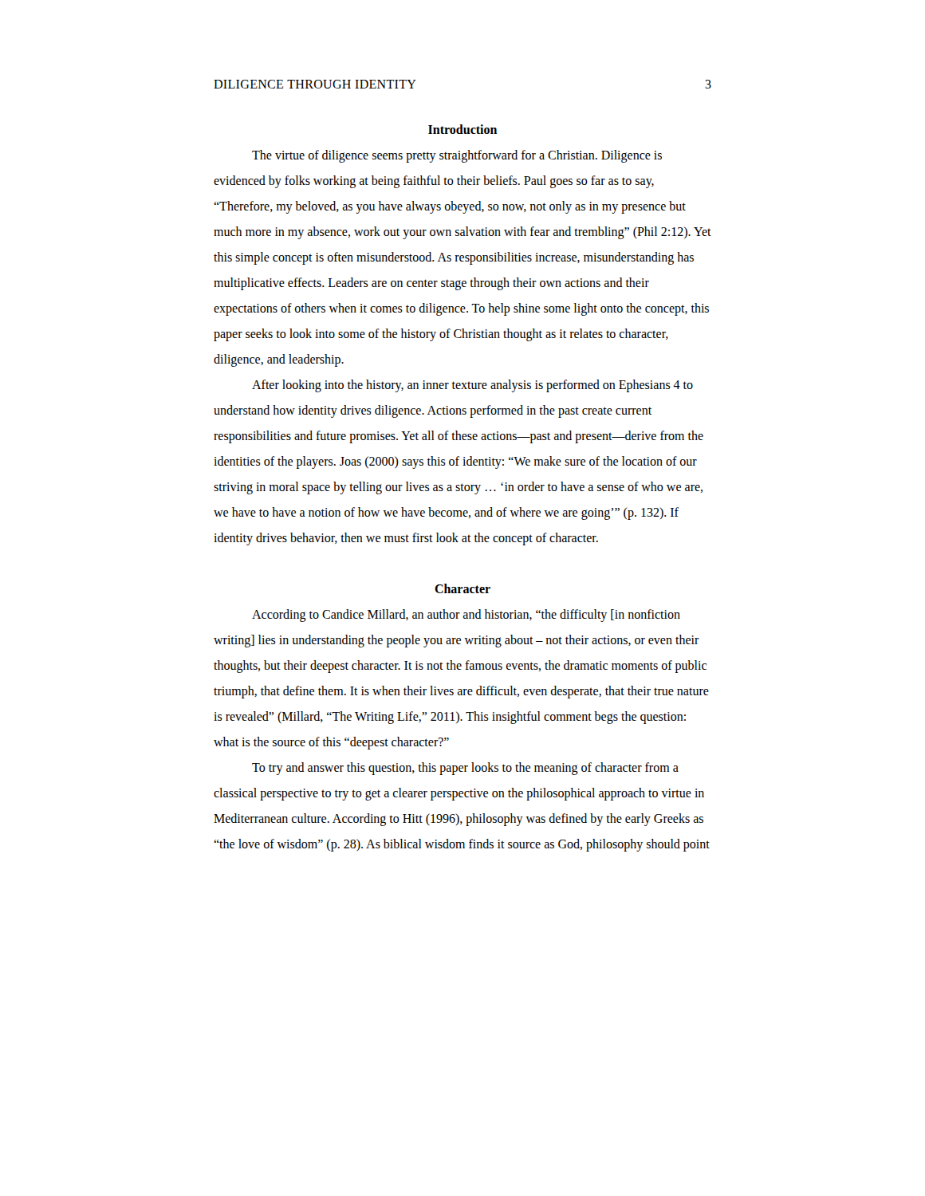Diligence Through Identity 3
Introduction
The virtue of diligence seems pretty straightforward for a Christian. Diligence is evidenced by folks working at being faithful to their beliefs. Paul goes so far as to say, “Therefore, my beloved, as you have always obeyed, so now, not only as in my presence but much more in my absence, work out your own salvation with fear and trembling” (Phil 2:12). Yet this simple concept is often misunderstood. As responsibilities increase, misunderstanding has multiplicative effects. Leaders are on center stage through their own actions and their expectations of others when it comes to diligence. To help shine some light onto the concept, this paper seeks to look into some of the history of Christian thought as it relates to character, diligence, and leadership.
After looking into the history, an inner texture analysis is performed on Ephesians 4 to understand how identity drives diligence. Actions performed in the past create current responsibilities and future promises. Yet all of these actions—past and present—derive from the identities of the players. Joas (2000) says this of identity: “We make sure of the location of our striving in moral space by telling our lives as a story … ‘in order to have a sense of who we are, we have to have a notion of how we have become, and of where we are going’” (p. 132). If identity drives behavior, then we must first look at the concept of character.
Character
According to Candice Millard, an author and historian, “the difficulty [in nonfiction writing] lies in understanding the people you are writing about – not their actions, or even their thoughts, but their deepest character. It is not the famous events, the dramatic moments of public triumph, that define them. It is when their lives are difficult, even desperate, that their true nature is revealed” (Millard, “The Writing Life,” 2011). This insightful comment begs the question: what is the source of this “deepest character?”
To try and answer this question, this paper looks to the meaning of character from a classical perspective to try to get a clearer perspective on the philosophical approach to virtue in Mediterranean culture. According to Hitt (1996), philosophy was defined by the early Greeks as “the love of wisdom” (p. 28). As biblical wisdom finds it source as God, philosophy should point